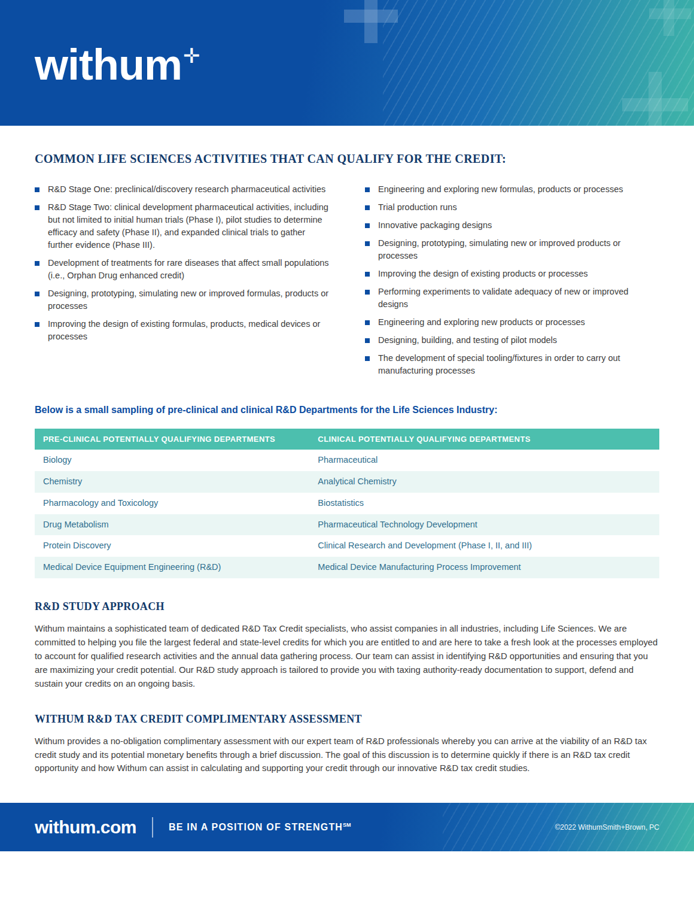withum✛
COMMON LIFE SCIENCES ACTIVITIES THAT CAN QUALIFY FOR THE CREDIT:
R&D Stage One: preclinical/discovery research pharmaceutical activities
R&D Stage Two: clinical development pharmaceutical activities, including but not limited to initial human trials (Phase I), pilot studies to determine efficacy and safety (Phase II), and expanded clinical trials to gather further evidence (Phase III).
Development of treatments for rare diseases that affect small populations (i.e., Orphan Drug enhanced credit)
Designing, prototyping, simulating new or improved formulas, products or processes
Improving the design of existing formulas, products, medical devices or processes
Engineering and exploring new formulas, products or processes
Trial production runs
Innovative packaging designs
Designing, prototyping, simulating new or improved products or processes
Improving the design of existing products or processes
Performing experiments to validate adequacy of new or improved designs
Engineering and exploring new products or processes
Designing, building, and testing of pilot models
The development of special tooling/fixtures in order to carry out manufacturing processes
Below is a small sampling of pre-clinical and clinical R&D Departments for the Life Sciences Industry:
| Pre-Clinical Potentially Qualifying Departments | Clinical Potentially Qualifying Departments |
| --- | --- |
| Biology | Pharmaceutical |
| Chemistry | Analytical Chemistry |
| Pharmacology and Toxicology | Biostatistics |
| Drug Metabolism | Pharmaceutical Technology Development |
| Protein Discovery | Clinical Research and Development (Phase I, II, and III) |
| Medical Device Equipment Engineering (R&D) | Medical Device Manufacturing Process Improvement |
R&D STUDY APPROACH
Withum maintains a sophisticated team of dedicated R&D Tax Credit specialists, who assist companies in all industries, including Life Sciences. We are committed to helping you file the largest federal and state-level credits for which you are entitled to and are here to take a fresh look at the processes employed to account for qualified research activities and the annual data gathering process. Our team can assist in identifying R&D opportunities and ensuring that you are maximizing your credit potential. Our R&D study approach is tailored to provide you with taxing authority-ready documentation to support, defend and sustain your credits on an ongoing basis.
WITHUM R&D TAX CREDIT COMPLIMENTARY ASSESSMENT
Withum provides a no-obligation complimentary assessment with our expert team of R&D professionals whereby you can arrive at the viability of an R&D tax credit study and its potential monetary benefits through a brief discussion. The goal of this discussion is to determine quickly if there is an R&D tax credit opportunity and how Withum can assist in calculating and supporting your credit through our innovative R&D tax credit studies.
withum.com BE IN A POSITION OF STRENGTHSM
©2022 WithumSmith+Brown, PC